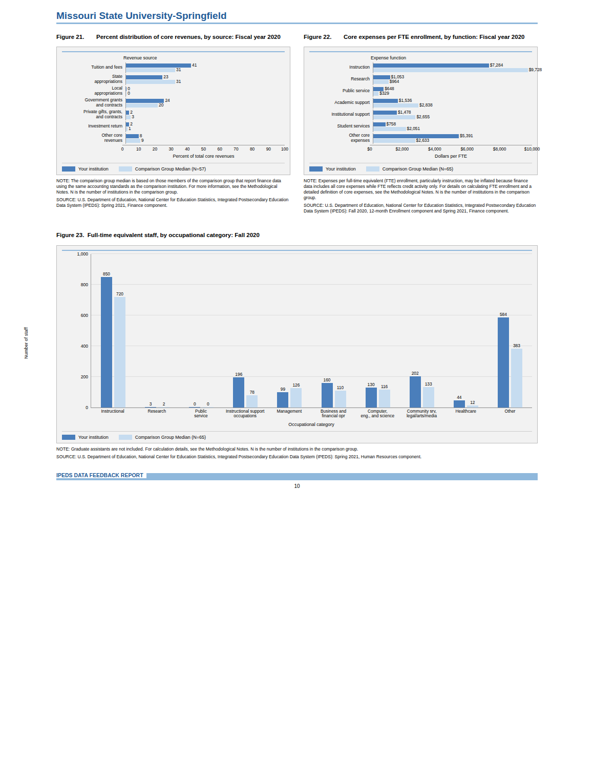Missouri State University-Springfield
Figure 21. Percent distribution of core revenues, by source: Fiscal year 2020
Revenue source
Tuition and fees
41
31
State
appropriations
23
31
Local
appropriations
0
0
Government grants
and contracts
24
20
Private gifts, grants,
and contracts
2
3
Investment return
2
1
Other core
revenues
8
9
0 10 20 30 40 50 60 70 80 90 100
Percent of total core revenues
Your institution Comparison Group Median (N=57)
NOTE: The comparison group median is based on those members of the comparison group that report finance data using the same accounting standards as the comparison institution. For more information, see the Methodological Notes. N is the number of institutions in the comparison group.
SOURCE: U.S. Department of Education, National Center for Education Statistics, Integrated Postsecondary Education Data System (IPEDS): Spring 2021, Finance component.
Figure 22. Core expenses per FTE enrollment, by function: Fiscal year 2020
Expense function
Instruction
$7,284
$9,728
Research
$1,053
$964
Public service
$648
$329
Academic support
$1,536
$2,838
Institutional support
$1,478
$2,655
Student services
$758
$2,051
Other core
expenses
$5,391
$2,633
$0 $2,000 $4,000 $6,000 $8,000 $10,000
Dollars per FTE
Your institution Comparison Group Median (N=65)
NOTE: Expenses per full-time equivalent (FTE) enrollment, particularly instruction, may be inflated because finance data includes all core expenses while FTE reflects credit activity only. For details on calculating FTE enrollment and a detailed definition of core expenses, see the Methodological Notes. N is the number of institutions in the comparison group.
SOURCE: U.S. Department of Education, National Center for Education Statistics, Integrated Postsecondary Education Data System (IPEDS): Fall 2020, 12-month Enrollment component and Spring 2021, Finance component.
Figure 23. Full-time equivalent staff, by occupational category: Fall 2020
Number of staff
1,000
800
600
400
200
0
850
720
3
2
0
0
196
78
99
126
160
110
130
116
202
133
44
12
584
383
Instructional
Research
Public
service
Instructional support
occupations
Management
Business and
financial opr
Computer,
eng., and science
Community srv,
legal/arts/media
Healthcare
Other
Occupational category
Your institution Comparison Group Median (N=65)
NOTE: Graduate assistants are not included. For calculation details, see the Methodological Notes. N is the number of institutions in the comparison group.
SOURCE: U.S. Department of Education, National Center for Education Statistics, Integrated Postsecondary Education Data System (IPEDS): Spring 2021, Human Resources component.
IPEDS DATA FEEDBACK REPORT
10